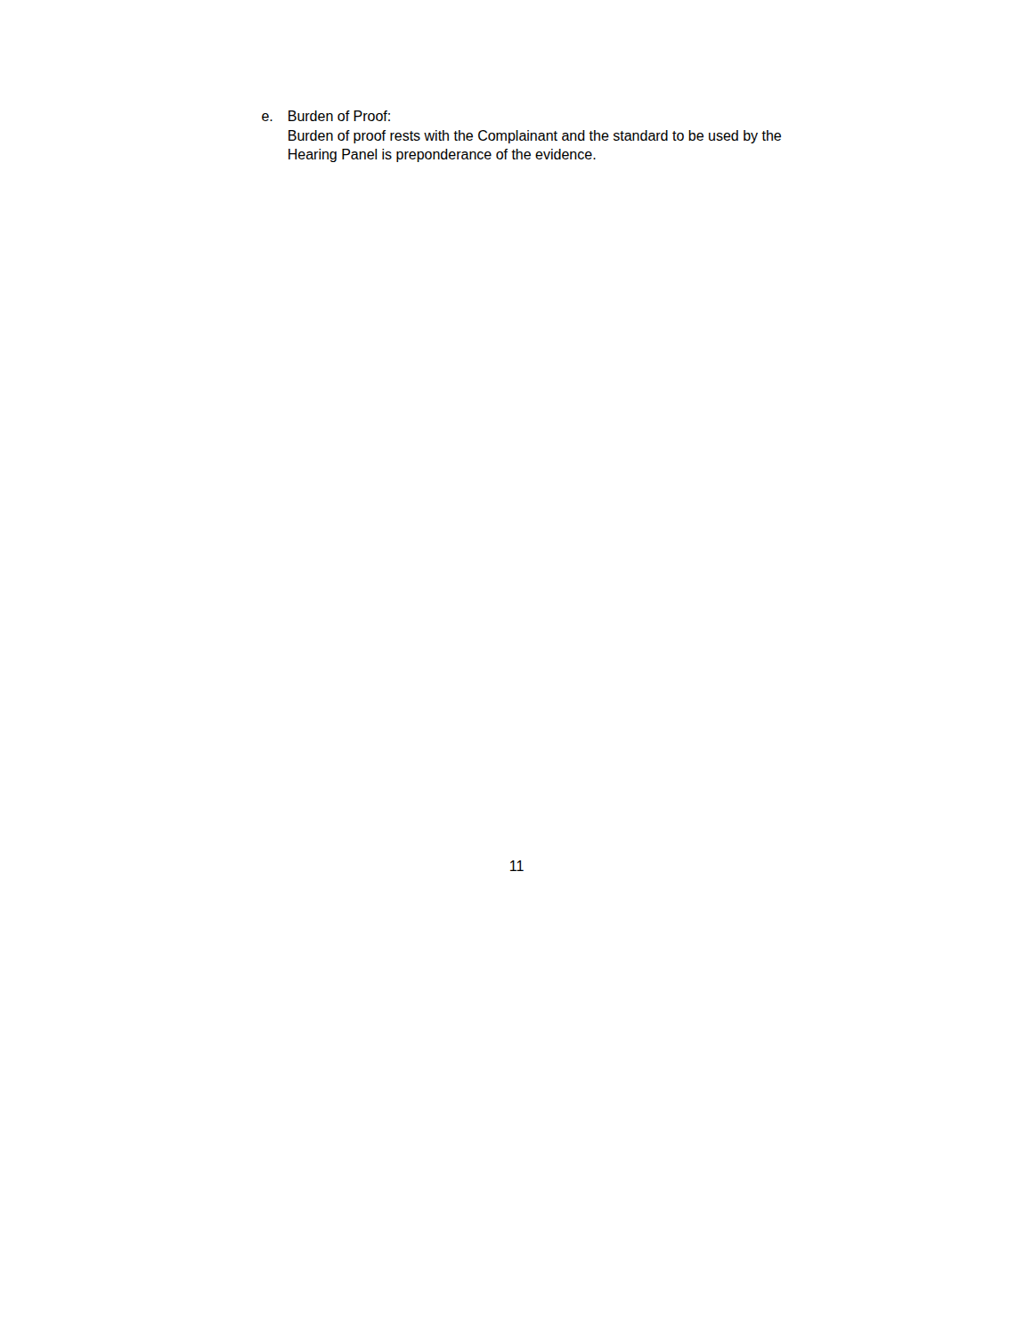Burden of Proof:
Burden of proof rests with the Complainant and the standard to be used by the Hearing Panel is preponderance of the evidence.
11